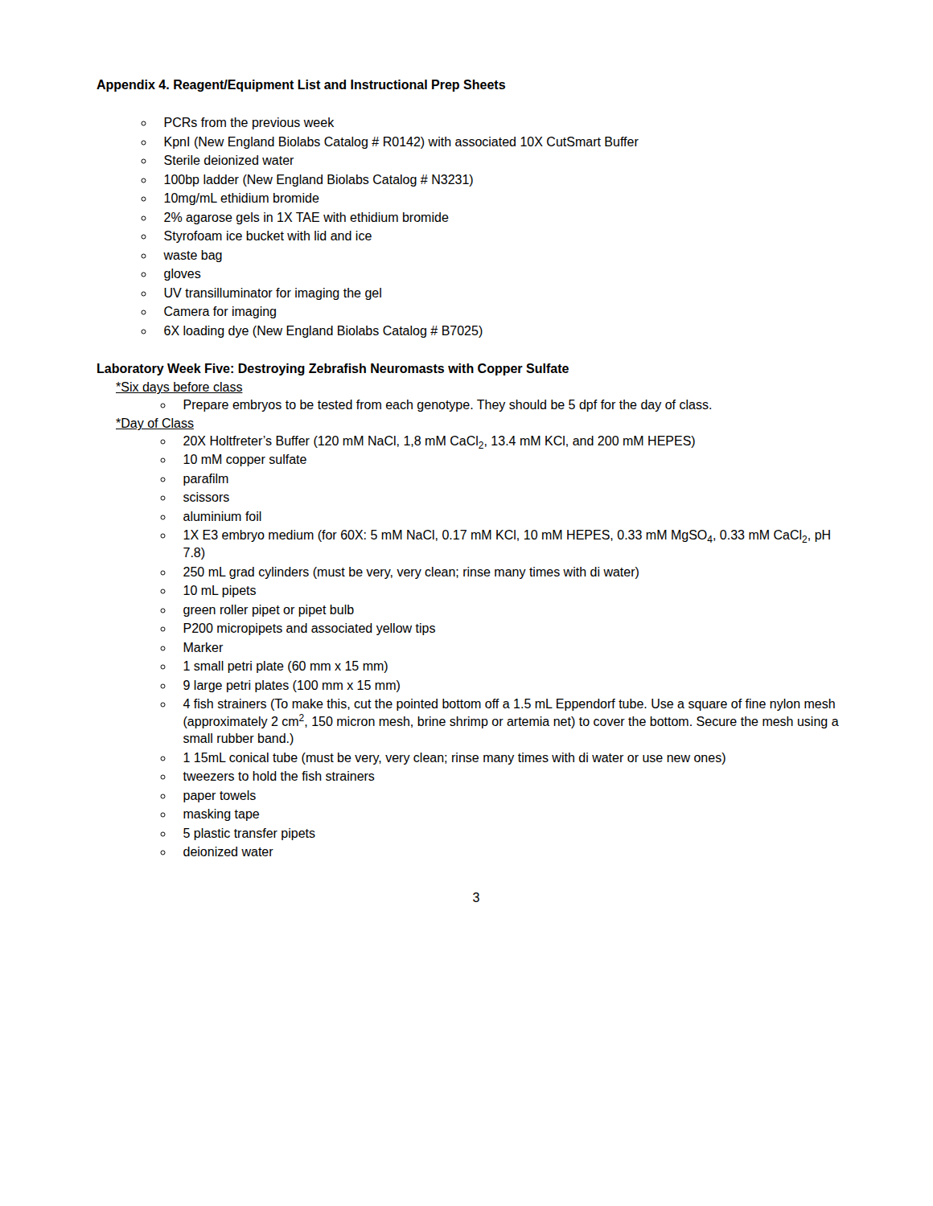Appendix 4. Reagent/Equipment List and Instructional Prep Sheets
PCRs from the previous week
KpnI (New England Biolabs Catalog # R0142) with associated 10X CutSmart Buffer
Sterile deionized water
100bp ladder (New England Biolabs Catalog # N3231)
10mg/mL ethidium bromide
2% agarose gels in 1X TAE with ethidium bromide
Styrofoam ice bucket with lid and ice
waste bag
gloves
UV transilluminator for imaging the gel
Camera for imaging
6X loading dye (New England Biolabs Catalog # B7025)
Laboratory Week Five: Destroying Zebrafish Neuromasts with Copper Sulfate
*Six days before class
Prepare embryos to be tested from each genotype. They should be 5 dpf for the day of class.
*Day of Class
20X Holtfreter’s Buffer (120 mM NaCl, 1,8 mM CaCl2, 13.4 mM KCl, and 200 mM HEPES)
10 mM copper sulfate
parafilm
scissors
aluminium foil
1X E3 embryo medium (for 60X: 5 mM NaCl, 0.17 mM KCl, 10 mM HEPES, 0.33 mM MgSO4, 0.33 mM CaCl2, pH 7.8)
250 mL grad cylinders (must be very, very clean; rinse many times with di water)
10 mL pipets
green roller pipet or pipet bulb
P200 micropipets and associated yellow tips
Marker
1 small petri plate (60 mm x 15 mm)
9 large petri plates (100 mm x 15 mm)
4 fish strainers (To make this, cut the pointed bottom off a 1.5 mL Eppendorf tube. Use a square of fine nylon mesh (approximately 2 cm2, 150 micron mesh, brine shrimp or artemia net) to cover the bottom. Secure the mesh using a small rubber band.)
1 15mL conical tube (must be very, very clean; rinse many times with di water or use new ones)
tweezers to hold the fish strainers
paper towels
masking tape
5 plastic transfer pipets
deionized water
3